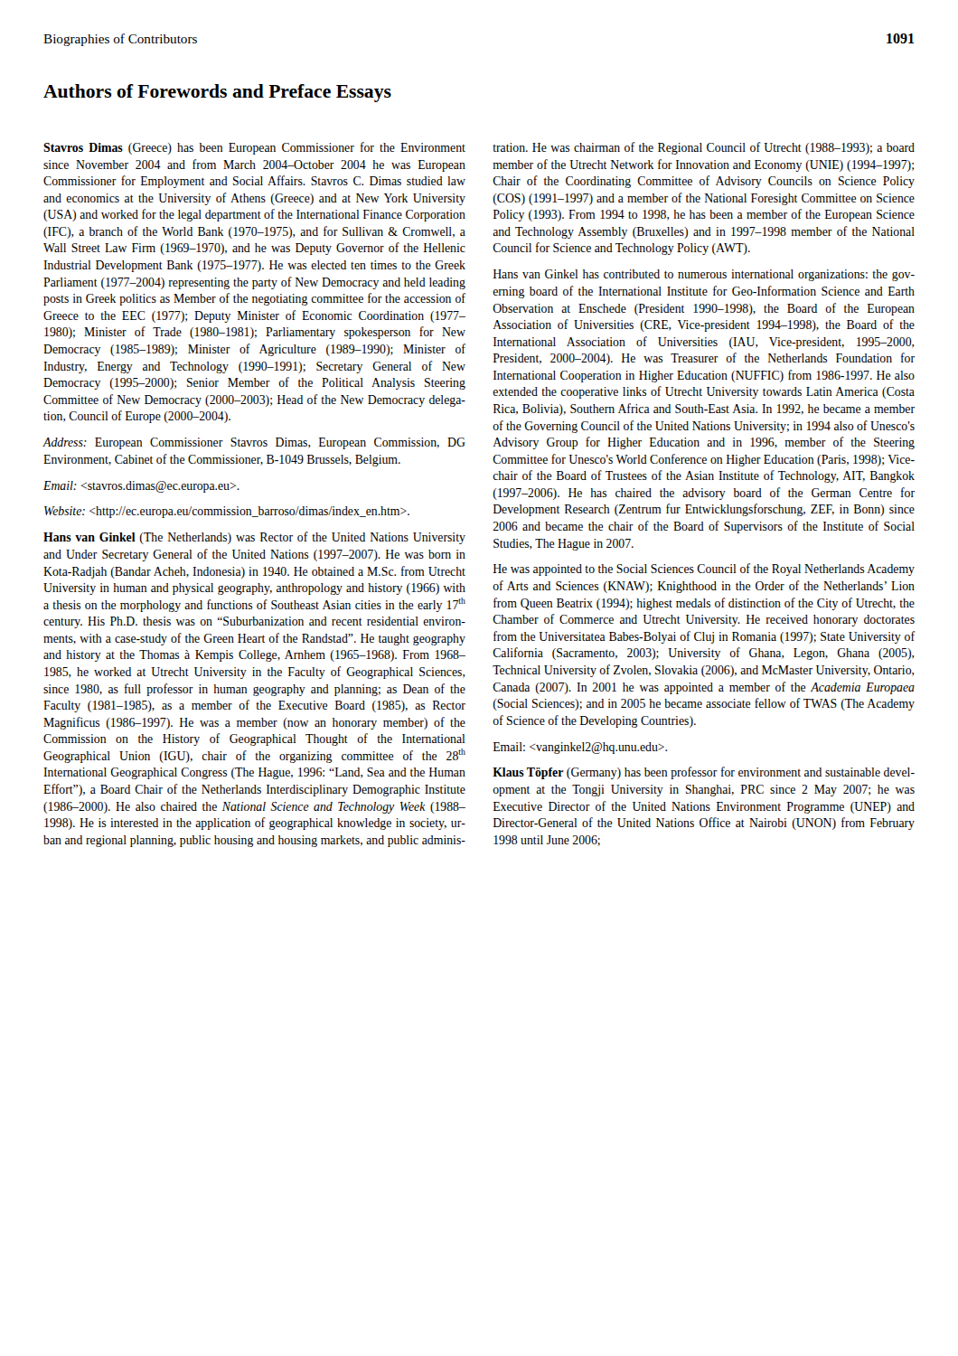Biographies of Contributors 1091
Authors of Forewords and Preface Essays
Stavros Dimas (Greece) has been European Commissioner for the Environment since November 2004 and from March 2004–October 2004 he was European Commissioner for Employment and Social Affairs. Stavros C. Dimas studied law and economics at the University of Athens (Greece) and at New York University (USA) and worked for the legal department of the International Finance Corporation (IFC), a branch of the World Bank (1970–1975), and for Sullivan & Cromwell, a Wall Street Law Firm (1969–1970), and he was Deputy Governor of the Hellenic Industrial Development Bank (1975–1977). He was elected ten times to the Greek Parliament (1977–2004) representing the party of New Democracy and held leading posts in Greek politics as Member of the negotiating committee for the accession of Greece to the EEC (1977); Deputy Minister of Economic Coordination (1977–1980); Minister of Trade (1980–1981); Parliamentary spokesperson for New Democracy (1985–1989); Minister of Agriculture (1989–1990); Minister of Industry, Energy and Technology (1990–1991); Secretary General of New Democracy (1995–2000); Senior Member of the Political Analysis Steering Committee of New Democracy (2000–2003); Head of the New Democracy delegation, Council of Europe (2000–2004).
Address: European Commissioner Stavros Dimas, European Commission, DG Environment, Cabinet of the Commissioner, B-1049 Brussels, Belgium.
Email: <stavros.dimas@ec.europa.eu>.
Website: <http://ec.europa.eu/commission_barroso/dimas/index_en.htm>.
Hans van Ginkel (The Netherlands) was Rector of the United Nations University and Under Secretary General of the United Nations (1997–2007). He was born in Kota-Radjah (Bandar Acheh, Indonesia) in 1940. He obtained a M.Sc. from Utrecht University in human and physical geography, anthropology and history (1966) with a thesis on the morphology and functions of Southeast Asian cities in the early 17th century. His Ph.D. thesis was on “Suburbanization and recent residential environments, with a case-study of the Green Heart of the Randstad”. He taught geography and history at the Thomas à Kempis College, Arnhem (1965–1968). From 1968–1985, he worked at Utrecht University in the Faculty of Geographical Sciences, since 1980, as full professor in human geography and planning; as Dean of the Faculty (1981–1985), as a member of the Executive Board (1985), as Rector Magnificus (1986–1997). He was a member (now an honorary member) of the Commission on the History of Geographical Thought of the International Geographical Union (IGU), chair of the organizing committee of the 28th International Geographical Congress (The Hague, 1996: “Land, Sea and the Human Effort”), a Board Chair of the Netherlands Interdisciplinary Demographic Institute (1986–2000). He also chaired the National Science and Technology Week (1988–1998). He is interested in the application of geographical knowledge in society, urban and regional planning, public housing and housing markets, and public administration. He was chairman of the Regional Council of Utrecht (1988–1993); a board member of the Utrecht Network for Innovation and Economy (UNIE) (1994–1997); Chair of the Coordinating Committee of Advisory Councils on Science Policy (COS) (1991–1997) and a member of the National Foresight Committee on Science Policy (1993). From 1994 to 1998, he has been a member of the European Science and Technology Assembly (Bruxelles) and in 1997–1998 member of the National Council for Science and Technology Policy (AWT).
Hans van Ginkel has contributed to numerous international organizations: the governing board of the International Institute for Geo-Information Science and Earth Observation at Enschede (President 1990–1998), the Board of the European Association of Universities (CRE, Vice-president 1994–1998), the Board of the International Association of Universities (IAU, Vice-president, 1995–2000, President, 2000–2004). He was Treasurer of the Netherlands Foundation for International Cooperation in Higher Education (NUFFIC) from 1986-1997. He also extended the cooperative links of Utrecht University towards Latin America (Costa Rica, Bolivia), Southern Africa and South-East Asia. In 1992, he became a member of the Governing Council of the United Nations University; in 1994 also of Unesco's Advisory Group for Higher Education and in 1996, member of the Steering Committee for Unesco's World Conference on Higher Education (Paris, 1998); Vice-chair of the Board of Trustees of the Asian Institute of Technology, AIT, Bangkok (1997–2006). He has chaired the advisory board of the German Centre for Development Research (Zentrum fur Entwicklungsforschung, ZEF, in Bonn) since 2006 and became the chair of the Board of Supervisors of the Institute of Social Studies, The Hague in 2007.
He was appointed to the Social Sciences Council of the Royal Netherlands Academy of Arts and Sciences (KNAW); Knighthood in the Order of the Netherlands’ Lion from Queen Beatrix (1994); highest medals of distinction of the City of Utrecht, the Chamber of Commerce and Utrecht University. He received honorary doctorates from the Universitatea Babes-Bolyai of Cluj in Romania (1997); State University of California (Sacramento, 2003); University of Ghana, Legon, Ghana (2005), Technical University of Zvolen, Slovakia (2006), and McMaster University, Ontario, Canada (2007). In 2001 he was appointed a member of the Academia Europaea (Social Sciences); and in 2005 he became associate fellow of TWAS (The Academy of Science of the Developing Countries).
Email: <vanginkel2@hq.unu.edu>.
Klaus Töpfer (Germany) has been professor for environment and sustainable development at the Tongji University in Shanghai, PRC since 2 May 2007; he was Executive Director of the United Nations Environment Programme (UNEP) and Director-General of the United Nations Office at Nairobi (UNON) from February 1998 until June 2006;